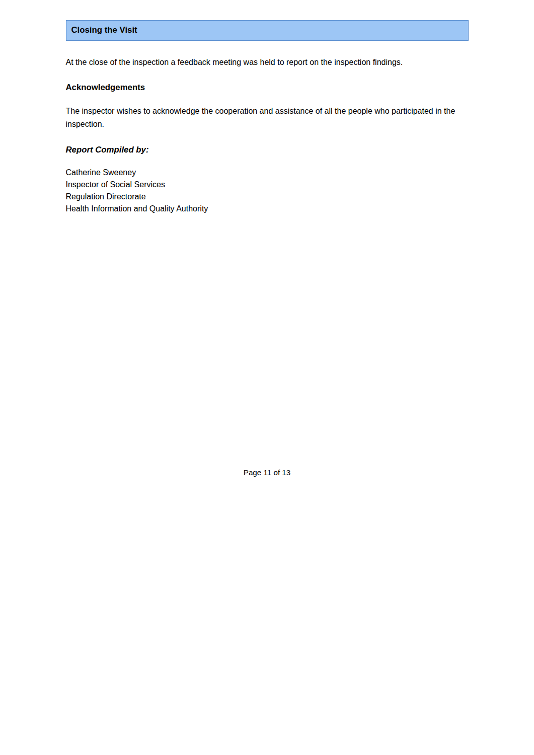Closing the Visit
At the close of the inspection a feedback meeting was held to report on the inspection findings.
Acknowledgements
The inspector wishes to acknowledge the cooperation and assistance of all the people who participated in the inspection.
Report Compiled by:
Catherine Sweeney
Inspector of Social Services
Regulation Directorate
Health Information and Quality Authority
Page 11 of 13